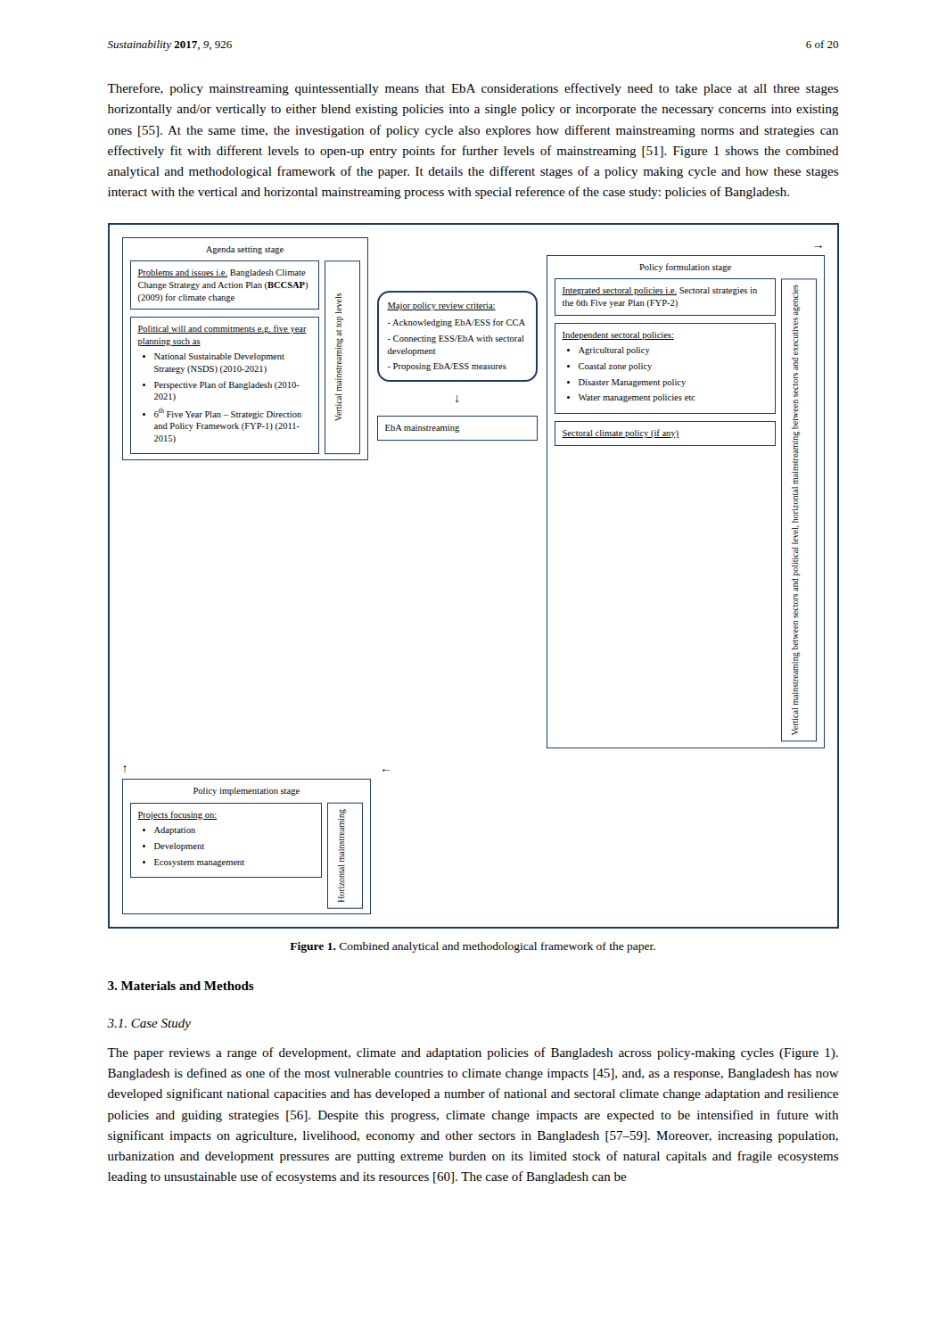Sustainability 2017, 9, 926
6 of 20
Therefore, policy mainstreaming quintessentially means that EbA considerations effectively need to take place at all three stages horizontally and/or vertically to either blend existing policies into a single policy or incorporate the necessary concerns into existing ones [55]. At the same time, the investigation of policy cycle also explores how different mainstreaming norms and strategies can effectively fit with different levels to open-up entry points for further levels of mainstreaming [51]. Figure 1 shows the combined analytical and methodological framework of the paper. It details the different stages of a policy making cycle and how these stages interact with the vertical and horizontal mainstreaming process with special reference of the case study: policies of Bangladesh.
Agenda setting stage
Problems and issues i.e. Bangladesh Climate Change Strategy and Action Plan (BCCSAP) (2009) for climate change
Political will and commitments e.g. five year planning such as
National Sustainable Development Strategy (NSDS) (2010-2021)
Perspective Plan of Bangladesh (2010-2021)
6th Five Year Plan – Strategic Direction and Policy Framework (FYP-1) (2011-2015)
Vertical mainstreaming at top levels
Major policy review criteria:
- Acknowledging EbA/ESS for CCA
- Connecting ESS/EbA with sectoral development
- Proposing EbA/ESS measures
↓
EbA mainstreaming
→
Policy formulation stage
Integrated sectoral policies i.e. Sectoral strategies in the 6th Five year Plan (FYP-2)
Independent sectoral policies:
Agricultural policy
Coastal zone policy
Disaster Management policy
Water management policies etc
Sectoral climate policy (if any)
Vertical mainstreaming between sectors and political level, horizontal mainstreaming between sectors and executives agencies
↑
Policy implementation stage
Projects focusing on:
Adaptation
Development
Ecosystem management
Horizontal mainstreaming
←
Figure 1. Combined analytical and methodological framework of the paper.
3. Materials and Methods
3.1. Case Study
The paper reviews a range of development, climate and adaptation policies of Bangladesh across policy-making cycles (Figure 1). Bangladesh is defined as one of the most vulnerable countries to climate change impacts [45], and, as a response, Bangladesh has now developed significant national capacities and has developed a number of national and sectoral climate change adaptation and resilience policies and guiding strategies [56]. Despite this progress, climate change impacts are expected to be intensified in future with significant impacts on agriculture, livelihood, economy and other sectors in Bangladesh [57–59]. Moreover, increasing population, urbanization and development pressures are putting extreme burden on its limited stock of natural capitals and fragile ecosystems leading to unsustainable use of ecosystems and its resources [60]. The case of Bangladesh can be